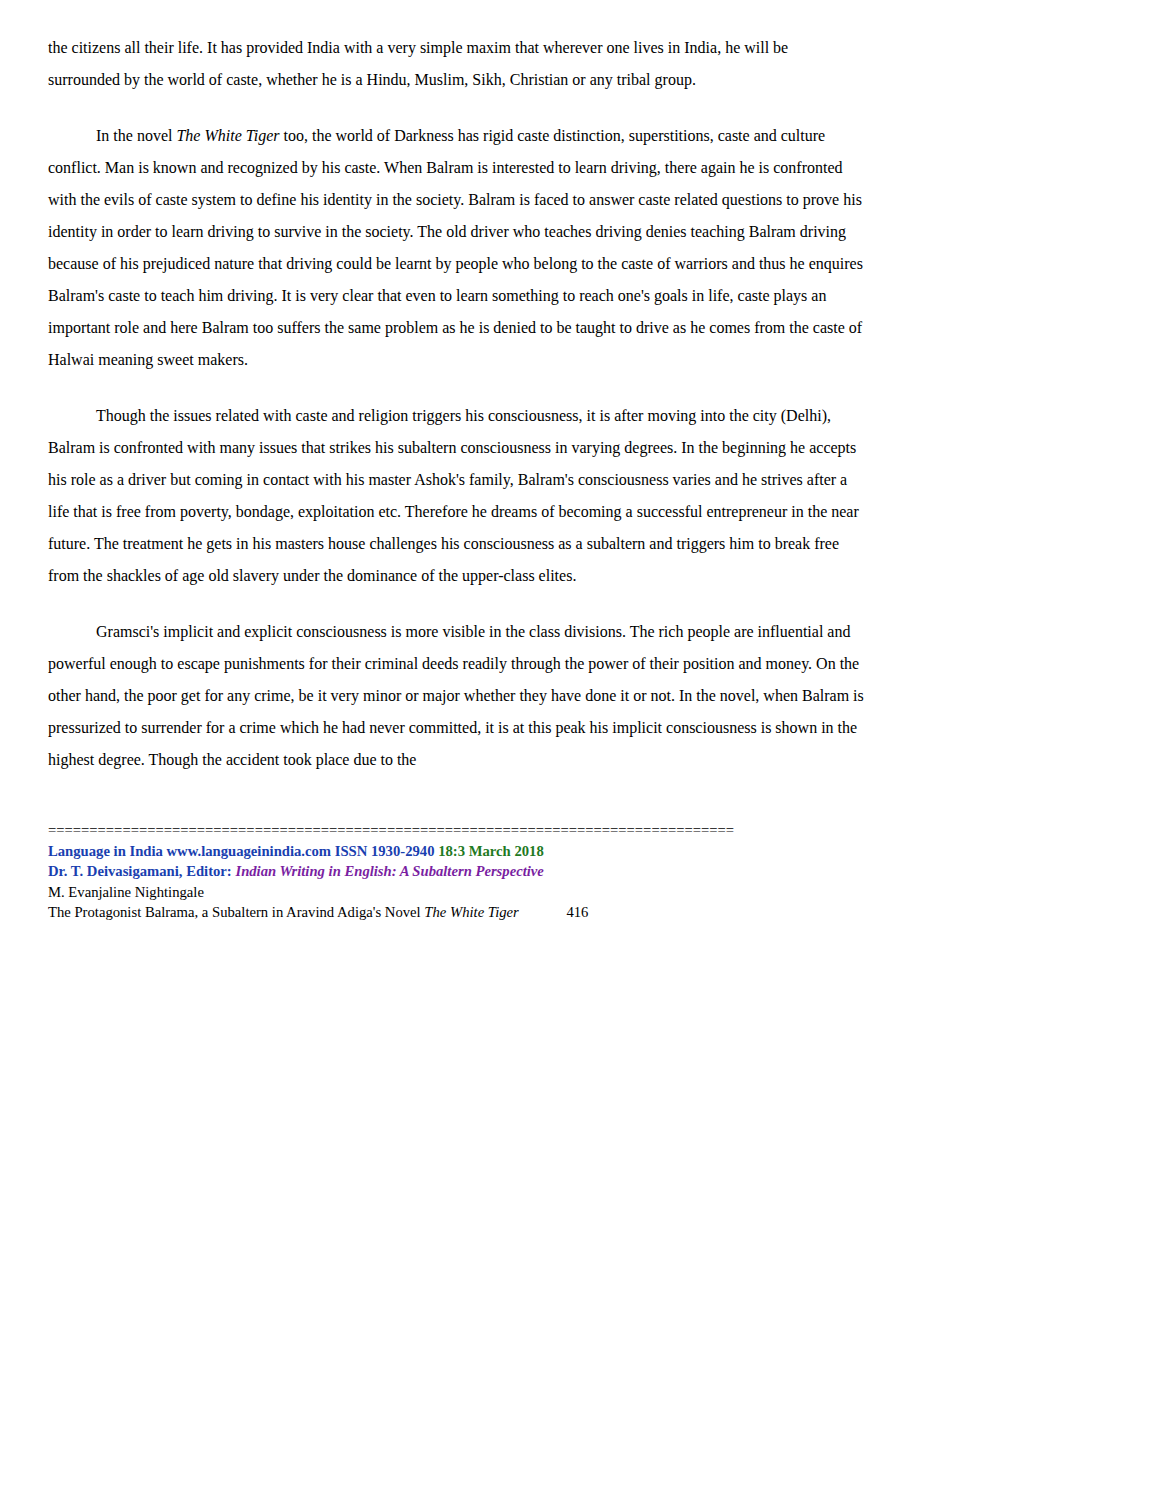the citizens all their life. It has provided India with a very simple maxim that wherever one lives in India, he will be surrounded by the world of caste, whether he is a Hindu, Muslim, Sikh, Christian or any tribal group.
In the novel The White Tiger too, the world of Darkness has rigid caste distinction, superstitions, caste and culture conflict. Man is known and recognized by his caste. When Balram is interested to learn driving, there again he is confronted with the evils of caste system to define his identity in the society. Balram is faced to answer caste related questions to prove his identity in order to learn driving to survive in the society. The old driver who teaches driving denies teaching Balram driving because of his prejudiced nature that driving could be learnt by people who belong to the caste of warriors and thus he enquires Balram's caste to teach him driving. It is very clear that even to learn something to reach one's goals in life, caste plays an important role and here Balram too suffers the same problem as he is denied to be taught to drive as he comes from the caste of Halwai meaning sweet makers.
Though the issues related with caste and religion triggers his consciousness, it is after moving into the city (Delhi), Balram is confronted with many issues that strikes his subaltern consciousness in varying degrees. In the beginning he accepts his role as a driver but coming in contact with his master Ashok's family, Balram's consciousness varies and he strives after a life that is free from poverty, bondage, exploitation etc. Therefore he dreams of becoming a successful entrepreneur in the near future. The treatment he gets in his masters house challenges his consciousness as a subaltern and triggers him to break free from the shackles of age old slavery under the dominance of the upper-class elites.
Gramsci's implicit and explicit consciousness is more visible in the class divisions. The rich people are influential and powerful enough to escape punishments for their criminal deeds readily through the power of their position and money. On the other hand, the poor get for any crime, be it very minor or major whether they have done it or not. In the novel, when Balram is pressurized to surrender for a crime which he had never committed, it is at this peak his implicit consciousness is shown in the highest degree. Though the accident took place due to the
===================================================================================
Language in India www.languageinindia.com ISSN 1930-2940 18:3 March 2018
Dr. T. Deivasigamani, Editor: Indian Writing in English: A Subaltern Perspective
M. Evanjaline Nightingale
The Protagonist Balrama, a Subaltern in Aravind Adiga's Novel The White Tiger 416